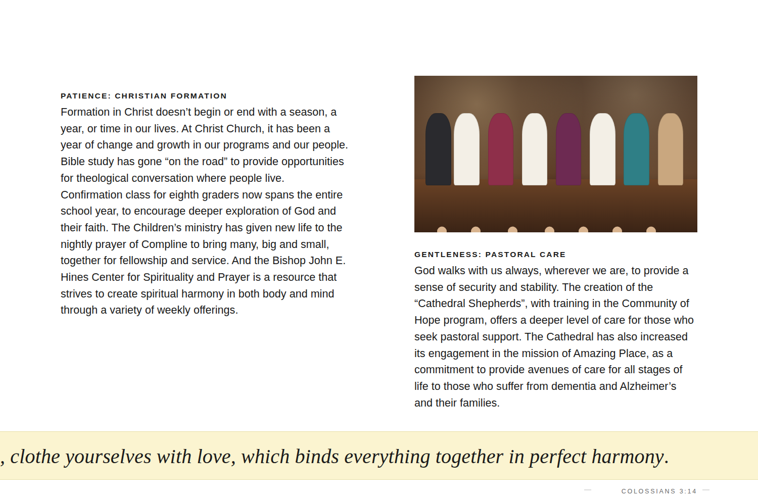Patience: Christian Formation
Formation in Christ doesn’t begin or end with a season, a year, or time in our lives. At Christ Church, it has been a year of change and growth in our programs and our people. Bible study has gone “on the road” to provide opportunities for theological conversation where people live. Confirmation class for eighth graders now spans the entire school year, to encourage deeper exploration of God and their faith. The Children’s ministry has given new life to the nightly prayer of Compline to bring many, big and small, together for fellowship and service. And the Bishop John E. Hines Center for Spirituality and Prayer is a resource that strives to create spiritual harmony in both body and mind through a variety of weekly offerings.
Gentleness: Pastoral Care
God walks with us always, wherever we are, to provide a sense of security and stability. The creation of the “Cathedral Shepherds”, with training in the Community of Hope program, offers a deeper level of care for those who seek pastoral support. The Cathedral has also increased its engagement in the mission of Amazing Place, as a commitment to provide avenues of care for all stages of life to those who suffer from dementia and Alzheimer’s and their families.
, clothe yourselves with love, which binds everything together in perfect harmony.
Colossians 3:14